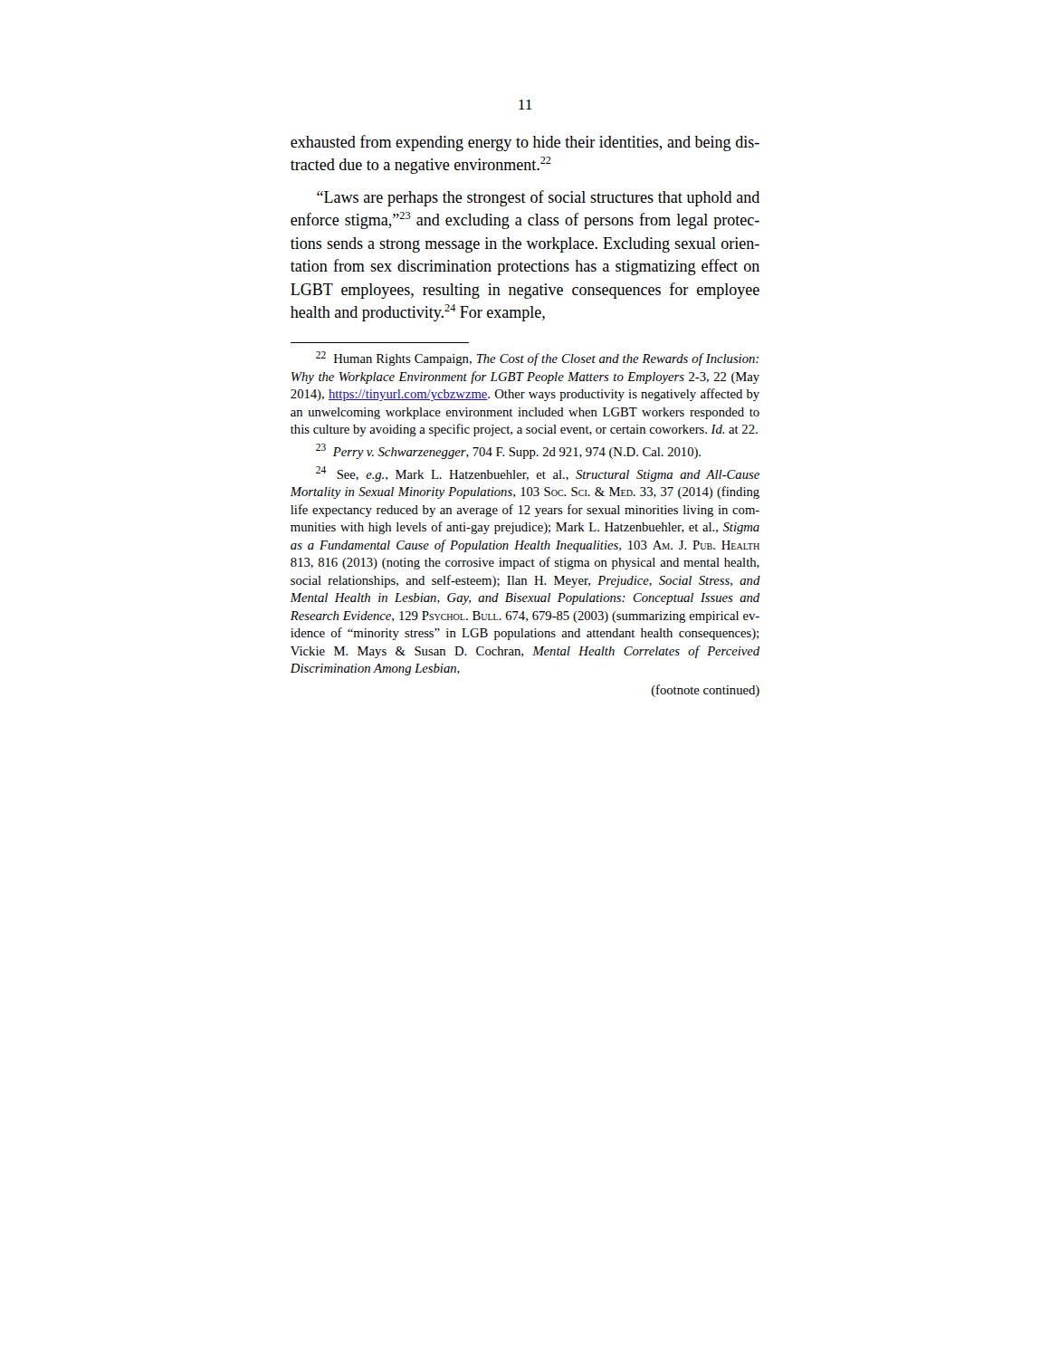11
exhausted from expending energy to hide their identities, and being distracted due to a negative environment.22
“Laws are perhaps the strongest of social structures that uphold and enforce stigma,”23 and excluding a class of persons from legal protections sends a strong message in the workplace. Excluding sexual orientation from sex discrimination protections has a stigmatizing effect on LGBT employees, resulting in negative consequences for employee health and productivity.24 For example,
22 Human Rights Campaign, The Cost of the Closet and the Rewards of Inclusion: Why the Workplace Environment for LGBT People Matters to Employers 2-3, 22 (May 2014), https://tinyurl.com/ycbzwzme. Other ways productivity is negatively affected by an unwelcoming workplace environment included when LGBT workers responded to this culture by avoiding a specific project, a social event, or certain coworkers. Id. at 22.
23 Perry v. Schwarzenegger, 704 F. Supp. 2d 921, 974 (N.D. Cal. 2010).
24 See, e.g., Mark L. Hatzenbuehler, et al., Structural Stigma and All-Cause Mortality in Sexual Minority Populations, 103 Soc. Sci. & Med. 33, 37 (2014) (finding life expectancy reduced by an average of 12 years for sexual minorities living in communities with high levels of anti-gay prejudice); Mark L. Hatzenbuehler, et al., Stigma as a Fundamental Cause of Population Health Inequalities, 103 Am. J. Pub. Health 813, 816 (2013) (noting the corrosive impact of stigma on physical and mental health, social relationships, and self-esteem); Ilan H. Meyer, Prejudice, Social Stress, and Mental Health in Lesbian, Gay, and Bisexual Populations: Conceptual Issues and Research Evidence, 129 Psychol. Bull. 674, 679-85 (2003) (summarizing empirical evidence of “minority stress” in LGB populations and attendant health consequences); Vickie M. Mays & Susan D. Cochran, Mental Health Correlates of Perceived Discrimination Among Lesbian,
(footnote continued)